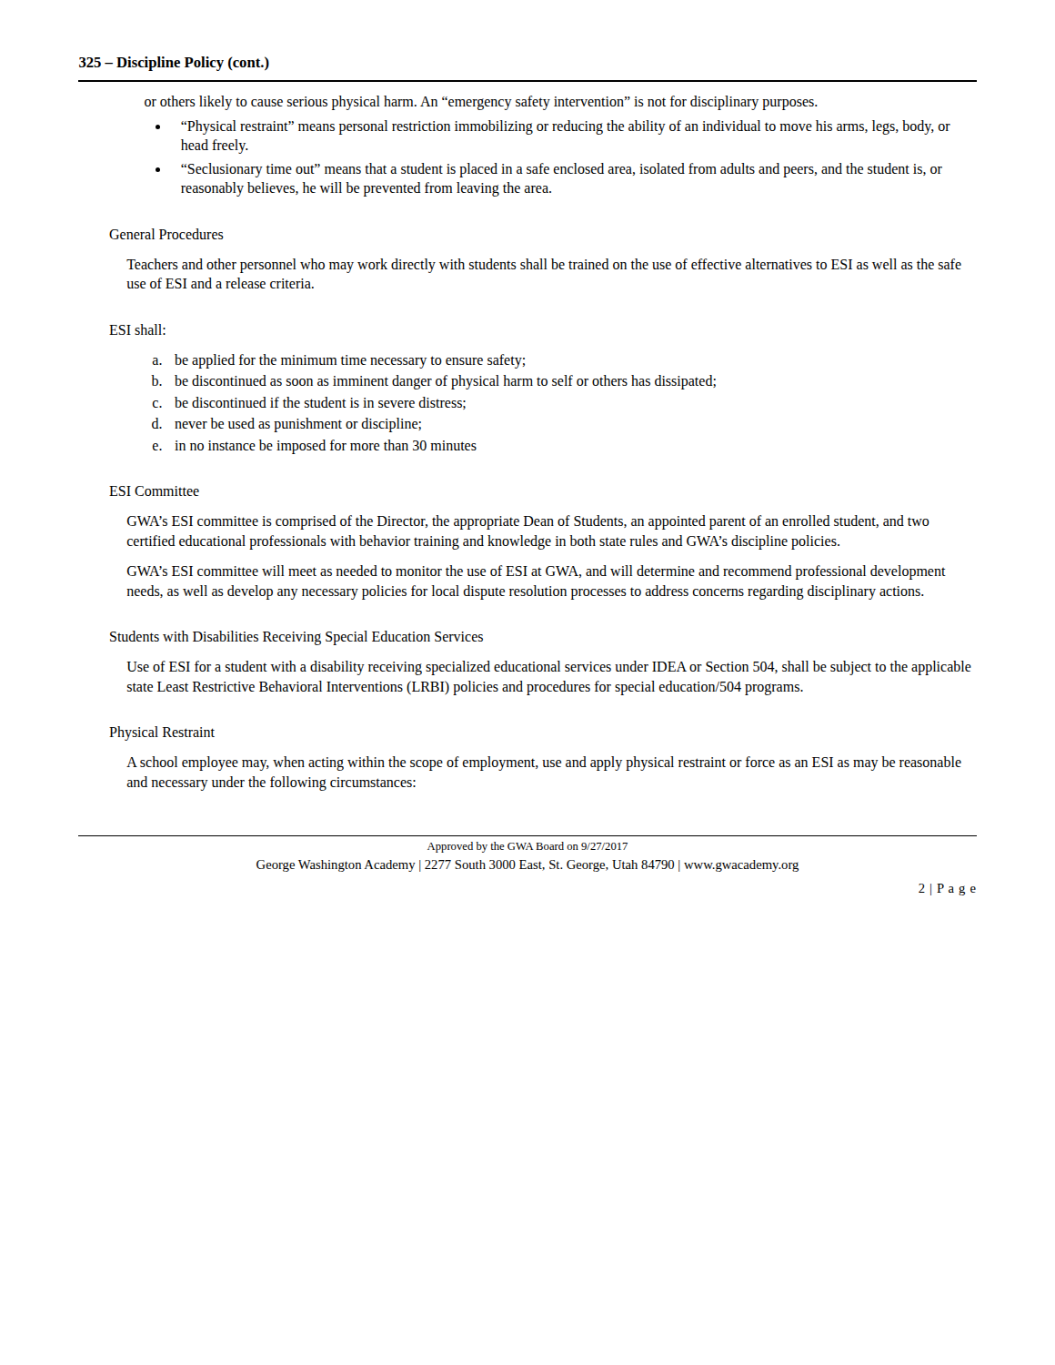325 – Discipline Policy (cont.)
or others likely to cause serious physical harm. An “emergency safety intervention” is not for disciplinary purposes.
“Physical restraint” means personal restriction immobilizing or reducing the ability of an individual to move his arms, legs, body, or head freely.
“Seclusionary time out” means that a student is placed in a safe enclosed area, isolated from adults and peers, and the student is, or reasonably believes, he will be prevented from leaving the area.
General Procedures
Teachers and other personnel who may work directly with students shall be trained on the use of effective alternatives to ESI as well as the safe use of ESI and a release criteria.
ESI shall:
be applied for the minimum time necessary to ensure safety;
be discontinued as soon as imminent danger of physical harm to self or others has dissipated;
be discontinued if the student is in severe distress;
never be used as punishment or discipline;
in no instance be imposed for more than 30 minutes
ESI Committee
GWA’s ESI committee is comprised of the Director, the appropriate Dean of Students, an appointed parent of an enrolled student, and two certified educational professionals with behavior training and knowledge in both state rules and GWA’s discipline policies.
GWA’s ESI committee will meet as needed to monitor the use of ESI at GWA, and will determine and recommend professional development needs, as well as develop any necessary policies for local dispute resolution processes to address concerns regarding disciplinary actions.
Students with Disabilities Receiving Special Education Services
Use of ESI for a student with a disability receiving specialized educational services under IDEA or Section 504, shall be subject to the applicable state Least Restrictive Behavioral Interventions (LRBI) policies and procedures for special education/504 programs.
Physical Restraint
A school employee may, when acting within the scope of employment, use and apply physical restraint or force as an ESI as may be reasonable and necessary under the following circumstances:
Approved by the GWA Board on 9/27/2017
George Washington Academy | 2277 South 3000 East, St. George, Utah 84790 | www.gwacademy.org
2 | P a g e